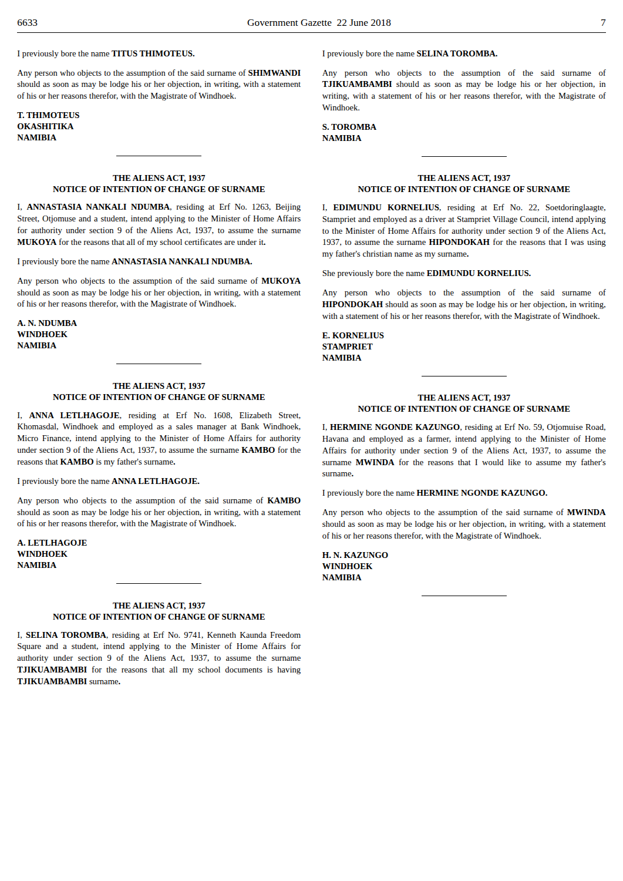6633 Government Gazette 22 June 2018 7
I previously bore the name TITUS THIMOTEUS.
Any person who objects to the assumption of the said surname of SHIMWANDI should as soon as may be lodge his or her objection, in writing, with a statement of his or her reasons therefor, with the Magistrate of Windhoek.
T. THIMOTEUS
OKASHITIKA
NAMIBIA
THE ALIENS ACT, 1937
NOTICE OF INTENTION OF CHANGE OF SURNAME
I, ANNASTASIA NANKALI NDUMBA, residing at Erf No. 1263, Beijing Street, Otjomuse and a student, intend applying to the Minister of Home Affairs for authority under section 9 of the Aliens Act, 1937, to assume the surname MUKOYA for the reasons that all of my school certificates are under it.
I previously bore the name ANNASTASIA NANKALI NDUMBA.
Any person who objects to the assumption of the said surname of MUKOYA should as soon as may be lodge his or her objection, in writing, with a statement of his or her reasons therefor, with the Magistrate of Windhoek.
A. N. NDUMBA
WINDHOEK
NAMIBIA
THE ALIENS ACT, 1937
NOTICE OF INTENTION OF CHANGE OF SURNAME
I, ANNA LETLHAGOJE, residing at Erf No. 1608, Elizabeth Street, Khomasdal, Windhoek and employed as a sales manager at Bank Windhoek, Micro Finance, intend applying to the Minister of Home Affairs for authority under section 9 of the Aliens Act, 1937, to assume the surname KAMBO for the reasons that KAMBO is my father's surname.
I previously bore the name ANNA LETLHAGOJE.
Any person who objects to the assumption of the said surname of KAMBO should as soon as may be lodge his or her objection, in writing, with a statement of his or her reasons therefor, with the Magistrate of Windhoek.
A. LETLHAGOJE
WINDHOEK
NAMIBIA
THE ALIENS ACT, 1937
NOTICE OF INTENTION OF CHANGE OF SURNAME
I, SELINA TOROMBA, residing at Erf No. 9741, Kenneth Kaunda Freedom Square and a student, intend applying to the Minister of Home Affairs for authority under section 9 of the Aliens Act, 1937, to assume the surname TJIKUAMBAMBI for the reasons that all my school documents is having TJIKUAMBAMBI surname.
I previously bore the name SELINA TOROMBA.
Any person who objects to the assumption of the said surname of TJIKUAMBAMBI should as soon as may be lodge his or her objection, in writing, with a statement of his or her reasons therefor, with the Magistrate of Windhoek.
S. TOROMBA
NAMIBIA
THE ALIENS ACT, 1937
NOTICE OF INTENTION OF CHANGE OF SURNAME
I, EDIMUNDU KORNELIUS, residing at Erf No. 22, Soetdoringlaagte, Stampriet and employed as a driver at Stampriet Village Council, intend applying to the Minister of Home Affairs for authority under section 9 of the Aliens Act, 1937, to assume the surname HIPONDOKAH for the reasons that I was using my father's christian name as my surname.
She previously bore the name EDIMUNDU KORNELIUS.
Any person who objects to the assumption of the said surname of HIPONDOKAH should as soon as may be lodge his or her objection, in writing, with a statement of his or her reasons therefor, with the Magistrate of Windhoek.
E. KORNELIUS
STAMPRIET
NAMIBIA
THE ALIENS ACT, 1937
NOTICE OF INTENTION OF CHANGE OF SURNAME
I, HERMINE NGONDE KAZUNGO, residing at Erf No. 59, Otjomuise Road, Havana and employed as a farmer, intend applying to the Minister of Home Affairs for authority under section 9 of the Aliens Act, 1937, to assume the surname MWINDA for the reasons that I would like to assume my father's surname.
I previously bore the name HERMINE NGONDE KAZUNGO.
Any person who objects to the assumption of the said surname of MWINDA should as soon as may be lodge his or her objection, in writing, with a statement of his or her reasons therefor, with the Magistrate of Windhoek.
H. N. KAZUNGO
WINDHOEK
NAMIBIA